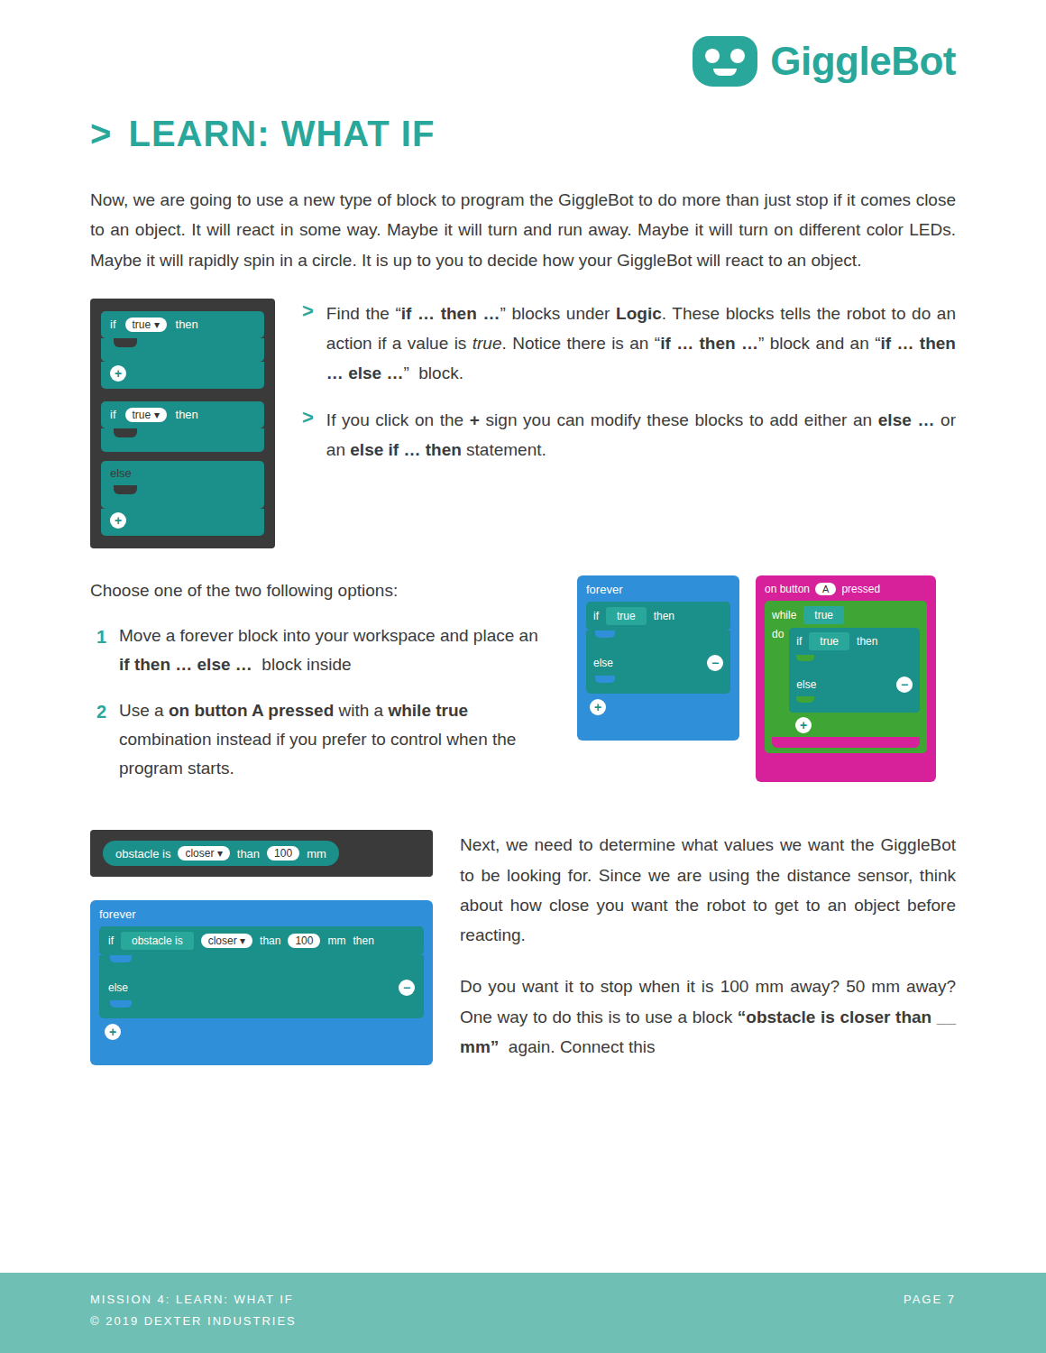GiggleBot
> LEARN: WHAT IF
Now, we are going to use a new type of block to program the GiggleBot to do more than just stop if it comes close to an object. It will react in some way. Maybe it will turn and run away. Maybe it will turn on different color LEDs. Maybe it will rapidly spin in a circle. It is up to you to decide how your GiggleBot will react to an object.
if true then
+
if true then
else
+
>
Find the “if … then …” blocks under Logic. These blocks tells the robot to do an action if a value is true. Notice there is an “if … then …” block and an “if … then … else …” block.
>
If you click on the + sign you can modify these blocks to add either an else … or an else if … then statement.
Choose one of the two following options:
Move a forever block into your workspace and place an if then … else … block inside
Use a on button A pressed with a while true combination instead if you prefer to control when the program starts.
forever
if true then
else−
+
on button Apressed
while true
do
if true then
else−
+
obstacle is closer than 100 mm
forever
if obstacle is closer than 100 mm then
else−
+
Next, we need to determine what values we want the GiggleBot to be looking for. Since we are using the distance sensor, think about how close you want the robot to get to an object before reacting.
Do you want it to stop when it is 100 mm away? 50 mm away? One way to do this is to use a block “obstacle is closer than __ mm” again. Connect this
MISSION 4: LEARN: WHAT IF
© 2019 DEXTER INDUSTRIES
PAGE 7